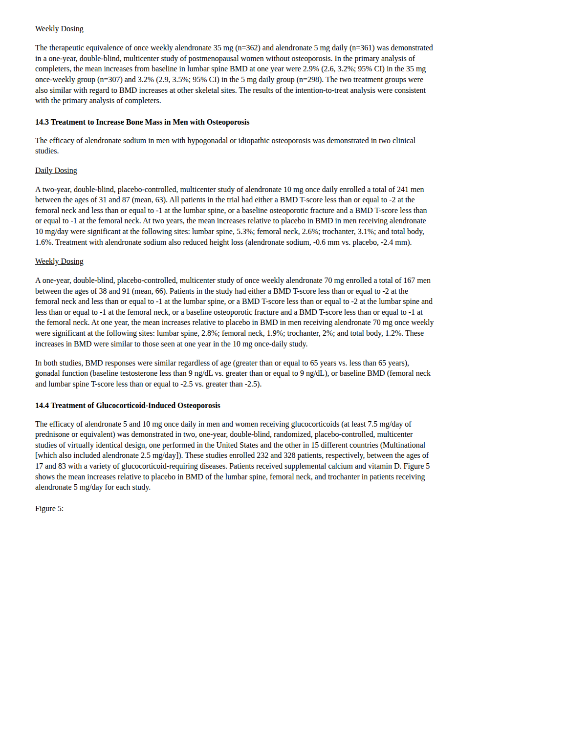Weekly Dosing
The therapeutic equivalence of once weekly alendronate 35 mg (n=362) and alendronate 5 mg daily (n=361) was demonstrated in a one-year, double-blind, multicenter study of postmenopausal women without osteoporosis. In the primary analysis of completers, the mean increases from baseline in lumbar spine BMD at one year were 2.9% (2.6, 3.2%; 95% CI) in the 35 mg once-weekly group (n=307) and 3.2% (2.9, 3.5%; 95% CI) in the 5 mg daily group (n=298). The two treatment groups were also similar with regard to BMD increases at other skeletal sites. The results of the intention-to-treat analysis were consistent with the primary analysis of completers.
14.3 Treatment to Increase Bone Mass in Men with Osteoporosis
The efficacy of alendronate sodium in men with hypogonadal or idiopathic osteoporosis was demonstrated in two clinical studies.
Daily Dosing
A two-year, double-blind, placebo-controlled, multicenter study of alendronate 10 mg once daily enrolled a total of 241 men between the ages of 31 and 87 (mean, 63). All patients in the trial had either a BMD T-score less than or equal to -2 at the femoral neck and less than or equal to -1 at the lumbar spine, or a baseline osteoporotic fracture and a BMD T-score less than or equal to -1 at the femoral neck. At two years, the mean increases relative to placebo in BMD in men receiving alendronate 10 mg/day were significant at the following sites: lumbar spine, 5.3%; femoral neck, 2.6%; trochanter, 3.1%; and total body, 1.6%. Treatment with alendronate sodium also reduced height loss (alendronate sodium, -0.6 mm vs. placebo, -2.4 mm).
Weekly Dosing
A one-year, double-blind, placebo-controlled, multicenter study of once weekly alendronate 70 mg enrolled a total of 167 men between the ages of 38 and 91 (mean, 66). Patients in the study had either a BMD T-score less than or equal to -2 at the femoral neck and less than or equal to -1 at the lumbar spine, or a BMD T-score less than or equal to -2 at the lumbar spine and less than or equal to -1 at the femoral neck, or a baseline osteoporotic fracture and a BMD T-score less than or equal to -1 at the femoral neck. At one year, the mean increases relative to placebo in BMD in men receiving alendronate 70 mg once weekly were significant at the following sites: lumbar spine, 2.8%; femoral neck, 1.9%; trochanter, 2%; and total body, 1.2%. These increases in BMD were similar to those seen at one year in the 10 mg once-daily study.
In both studies, BMD responses were similar regardless of age (greater than or equal to 65 years vs. less than 65 years), gonadal function (baseline testosterone less than 9 ng/dL vs. greater than or equal to 9 ng/dL), or baseline BMD (femoral neck and lumbar spine T-score less than or equal to -2.5 vs. greater than -2.5).
14.4 Treatment of Glucocorticoid-Induced Osteoporosis
The efficacy of alendronate 5 and 10 mg once daily in men and women receiving glucocorticoids (at least 7.5 mg/day of prednisone or equivalent) was demonstrated in two, one-year, double-blind, randomized, placebo-controlled, multicenter studies of virtually identical design, one performed in the United States and the other in 15 different countries (Multinational [which also included alendronate 2.5 mg/day]). These studies enrolled 232 and 328 patients, respectively, between the ages of 17 and 83 with a variety of glucocorticoid-requiring diseases. Patients received supplemental calcium and vitamin D. Figure 5 shows the mean increases relative to placebo in BMD of the lumbar spine, femoral neck, and trochanter in patients receiving alendronate 5 mg/day for each study.
Figure 5: